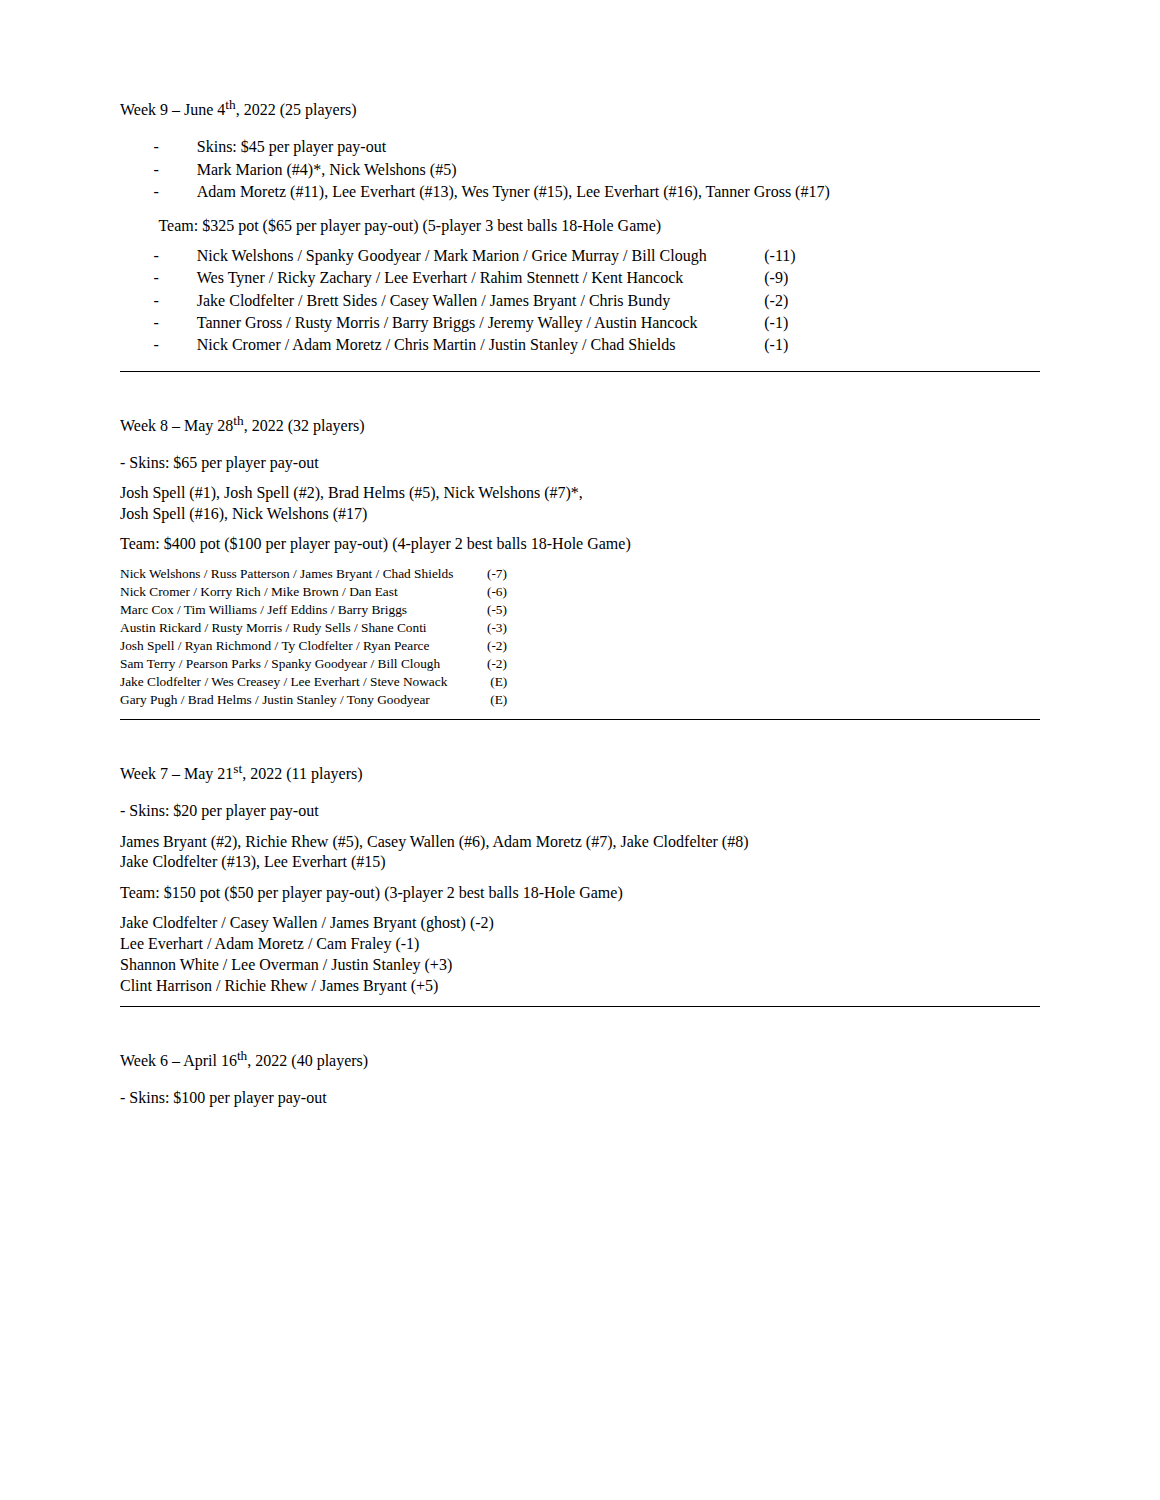Week 9 – June 4th, 2022 (25 players)
Skins: $45 per player pay-out
Mark Marion (#4)*, Nick Welshons (#5)
Adam Moretz (#11), Lee Everhart (#13), Wes Tyner (#15), Lee Everhart (#16), Tanner Gross (#17)
Team: $325 pot ($65 per player pay-out) (5-player 3 best balls 18-Hole Game)
| - | Nick Welshons / Spanky Goodyear / Mark Marion / Grice Murray / Bill Clough | (-11) |
| - | Wes Tyner / Ricky Zachary / Lee Everhart / Rahim Stennett / Kent Hancock | (-9) |
| - | Jake Clodfelter / Brett Sides / Casey Wallen / James Bryant / Chris Bundy | (-2) |
| - | Tanner Gross / Rusty Morris / Barry Briggs / Jeremy Walley / Austin Hancock | (-1) |
| - | Nick Cromer / Adam Moretz / Chris Martin / Justin Stanley / Chad Shields | (-1) |
Week 8 – May 28th, 2022 (32 players)
- Skins: $65 per player pay-out
Josh Spell (#1), Josh Spell (#2), Brad Helms (#5), Nick Welshons (#7)*,
Josh Spell (#16), Nick Welshons (#17)
Team: $400 pot ($100 per player pay-out) (4-player 2 best balls 18-Hole Game)
| Nick Welshons / Russ Patterson / James Bryant / Chad Shields | (-7) |
| Nick Cromer / Korry Rich / Mike Brown / Dan East | (-6) |
| Marc Cox / Tim Williams / Jeff Eddins / Barry Briggs | (-5) |
| Austin Rickard / Rusty Morris / Rudy Sells / Shane Conti | (-3) |
| Josh Spell / Ryan Richmond / Ty Clodfelter / Ryan Pearce | (-2) |
| Sam Terry / Pearson Parks / Spanky Goodyear / Bill Clough | (-2) |
| Jake Clodfelter / Wes Creasey / Lee Everhart / Steve Nowack | (E) |
| Gary Pugh / Brad Helms / Justin Stanley / Tony Goodyear | (E) |
Week 7 – May 21st, 2022 (11 players)
- Skins: $20 per player pay-out
James Bryant (#2), Richie Rhew (#5), Casey Wallen (#6), Adam Moretz (#7), Jake Clodfelter (#8)
Jake Clodfelter (#13), Lee Everhart (#15)
Team: $150 pot ($50 per player pay-out) (3-player 2 best balls 18-Hole Game)
Jake Clodfelter / Casey Wallen / James Bryant (ghost) (-2)
Lee Everhart / Adam Moretz / Cam Fraley (-1)
Shannon White / Lee Overman / Justin Stanley (+3)
Clint Harrison / Richie Rhew / James Bryant (+5)
Week 6 – April 16th, 2022 (40 players)
- Skins: $100 per player pay-out